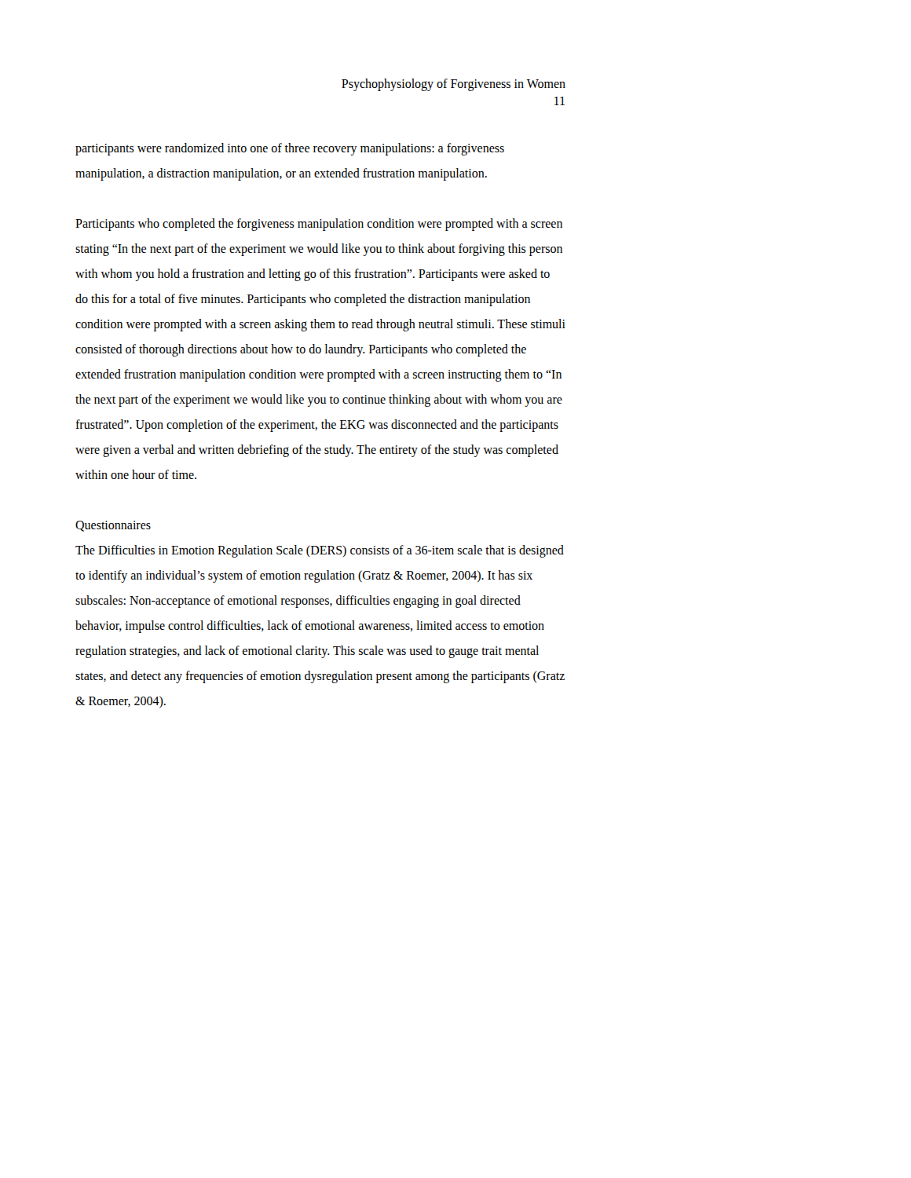Psychophysiology of Forgiveness in Women
11
participants were randomized into one of three recovery manipulations: a forgiveness manipulation, a distraction manipulation, or an extended frustration manipulation.
Participants who completed the forgiveness manipulation condition were prompted with a screen stating “In the next part of the experiment we would like you to think about forgiving this person with whom you hold a frustration and letting go of this frustration”. Participants were asked to do this for a total of five minutes. Participants who completed the distraction manipulation condition were prompted with a screen asking them to read through neutral stimuli. These stimuli consisted of thorough directions about how to do laundry. Participants who completed the extended frustration manipulation condition were prompted with a screen instructing them to “In the next part of the experiment we would like you to continue thinking about with whom you are frustrated”. Upon completion of the experiment, the EKG was disconnected and the participants were given a verbal and written debriefing of the study. The entirety of the study was completed within one hour of time.
Questionnaires
The Difficulties in Emotion Regulation Scale (DERS) consists of a 36-item scale that is designed to identify an individual’s system of emotion regulation (Gratz & Roemer, 2004). It has six subscales: Non-acceptance of emotional responses, difficulties engaging in goal directed behavior, impulse control difficulties, lack of emotional awareness, limited access to emotion regulation strategies, and lack of emotional clarity. This scale was used to gauge trait mental states, and detect any frequencies of emotion dysregulation present among the participants (Gratz & Roemer, 2004).